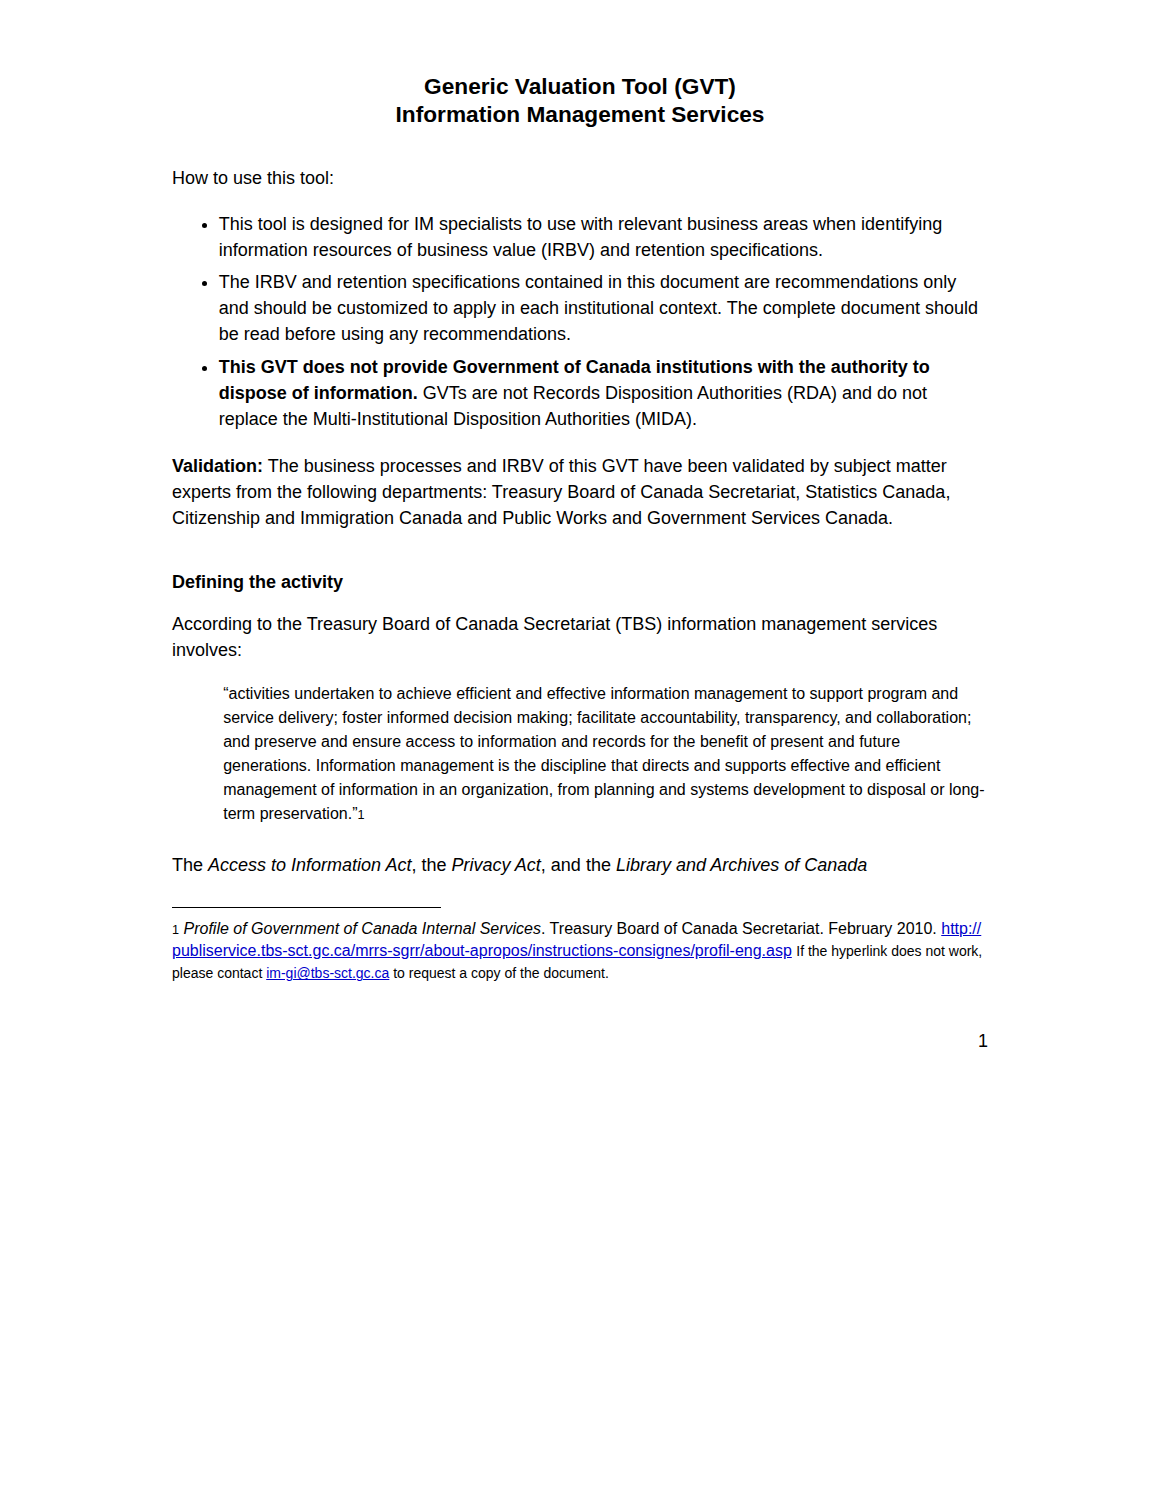Generic Valuation Tool (GVT)
Information Management Services
How to use this tool:
This tool is designed for IM specialists to use with relevant business areas when identifying information resources of business value (IRBV) and retention specifications.
The IRBV and retention specifications contained in this document are recommendations only and should be customized to apply in each institutional context. The complete document should be read before using any recommendations.
This GVT does not provide Government of Canada institutions with the authority to dispose of information. GVTs are not Records Disposition Authorities (RDA) and do not replace the Multi-Institutional Disposition Authorities (MIDA).
Validation: The business processes and IRBV of this GVT have been validated by subject matter experts from the following departments: Treasury Board of Canada Secretariat, Statistics Canada, Citizenship and Immigration Canada and Public Works and Government Services Canada.
Defining the activity
According to the Treasury Board of Canada Secretariat (TBS) information management services involves:
“activities undertaken to achieve efficient and effective information management to support program and service delivery; foster informed decision making; facilitate accountability, transparency, and collaboration; and preserve and ensure access to information and records for the benefit of present and future generations. Information management is the discipline that directs and supports effective and efficient management of information in an organization, from planning and systems development to disposal or long-term preservation.”1
The Access to Information Act, the Privacy Act, and the Library and Archives of Canada
1 Profile of Government of Canada Internal Services. Treasury Board of Canada Secretariat. February 2010. http://publiservice.tbs-sct.gc.ca/mrrs-sgrr/about-apropos/instructions-consignes/profil-eng.asp If the hyperlink does not work, please contact im-gi@tbs-sct.gc.ca to request a copy of the document.
1